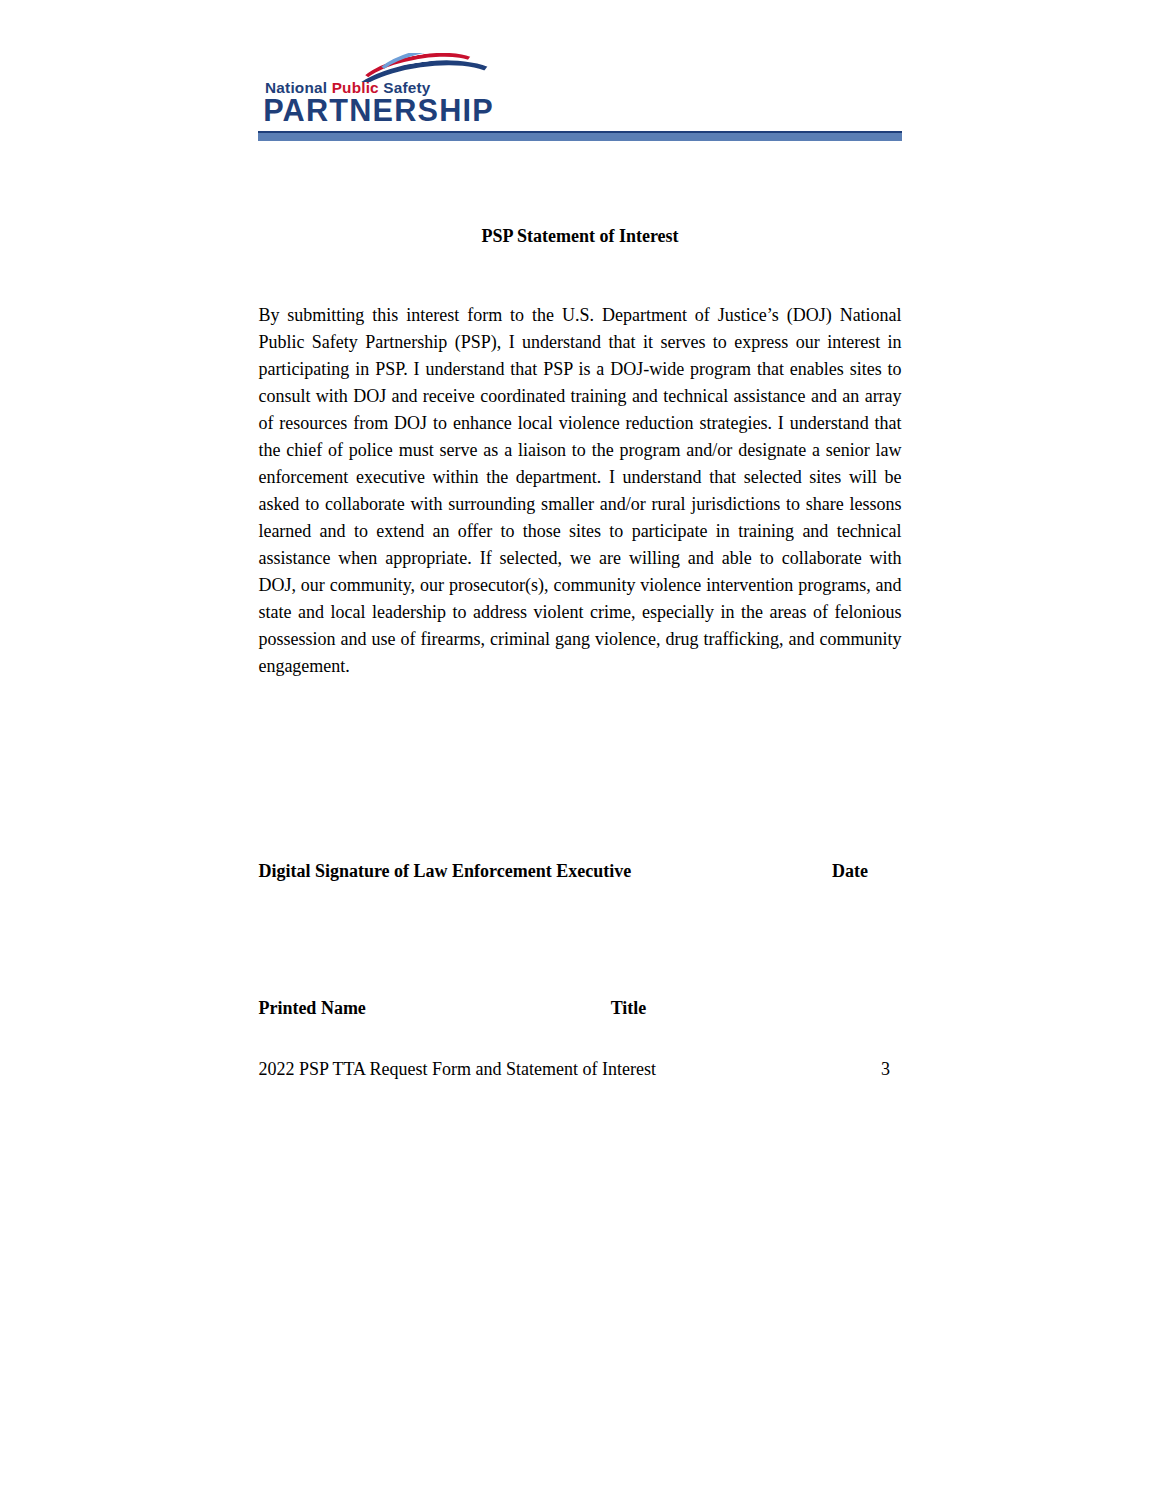National Public Safety
PARTNERSHIP
PSP Statement of Interest
By submitting this interest form to the U.S. Department of Justice’s (DOJ) National Public Safety Partnership (PSP), I understand that it serves to express our interest in participating in PSP. I understand that PSP is a DOJ-wide program that enables sites to consult with DOJ and receive coordinated training and technical assistance and an array of resources from DOJ to enhance local violence reduction strategies. I understand that the chief of police must serve as a liaison to the program and/or designate a senior law enforcement executive within the department. I understand that selected sites will be asked to collaborate with surrounding smaller and/or rural jurisdictions to share lessons learned and to extend an offer to those sites to participate in training and technical assistance when appropriate. If selected, we are willing and able to collaborate with DOJ, our community, our prosecutor(s), community violence intervention programs, and state and local leadership to address violent crime, especially in the areas of felonious possession and use of firearms, criminal gang violence, drug trafficking, and community engagement.
Digital Signature of Law Enforcement Executive Date
Printed Name Title
2022 PSP TTA Request Form and Statement of Interest 3